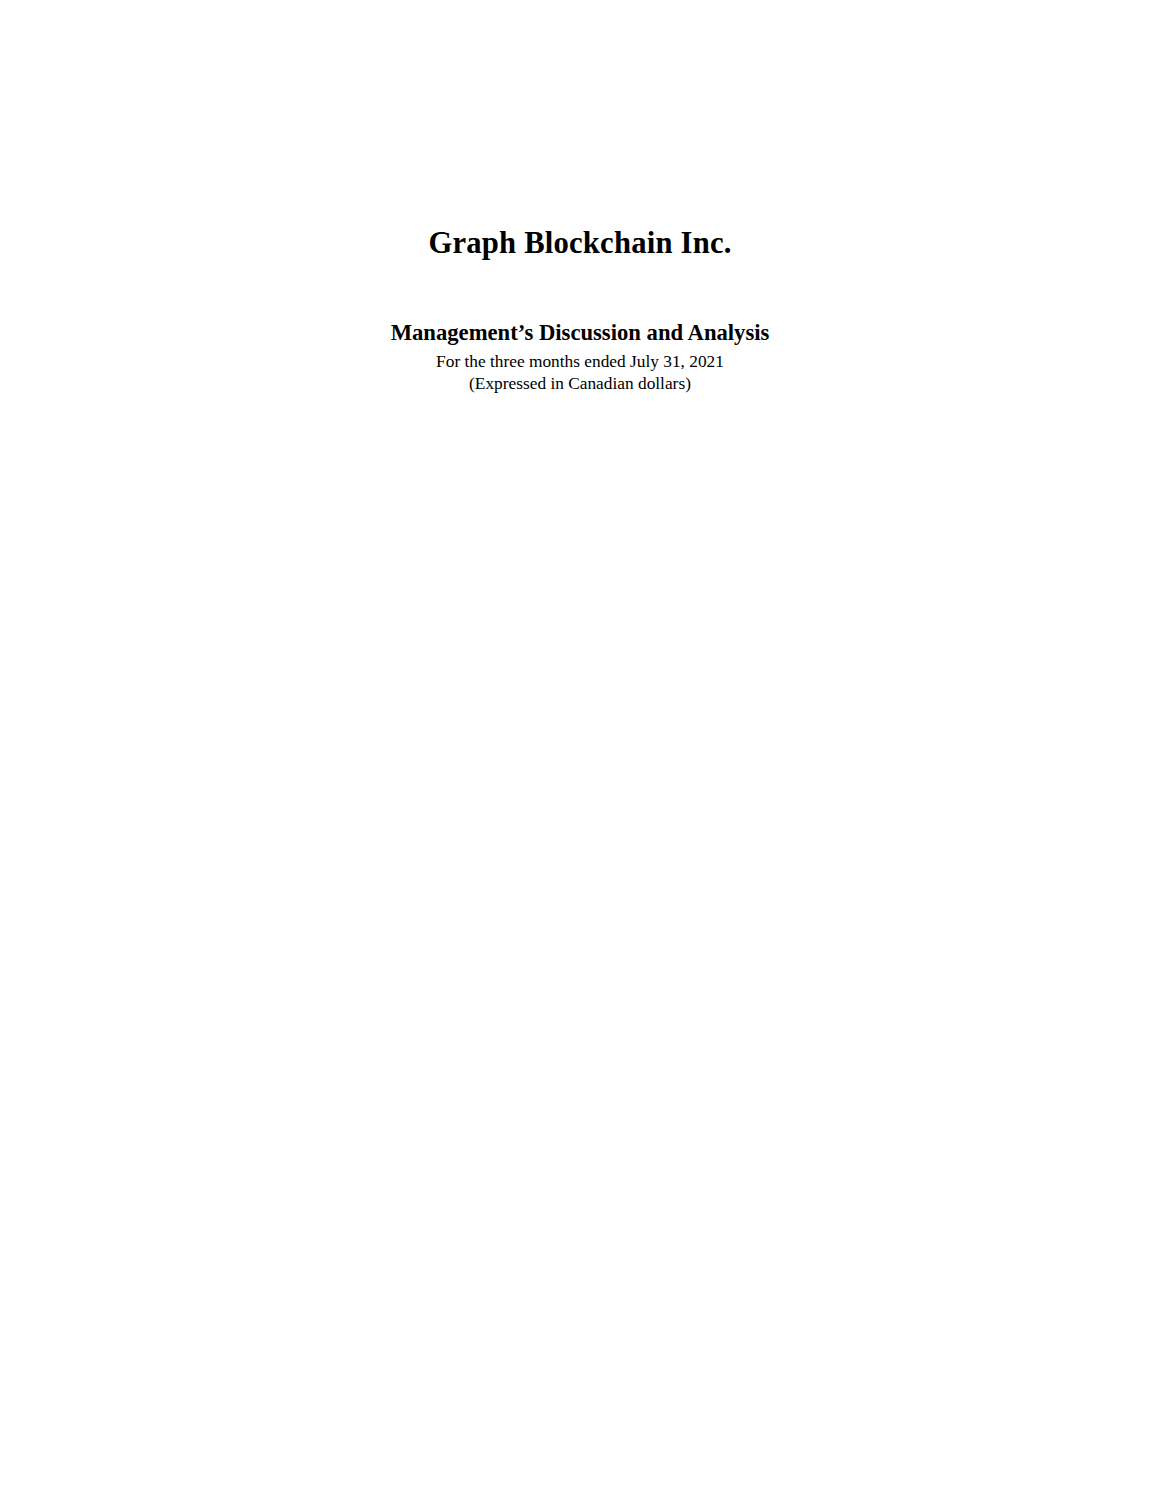Graph Blockchain Inc.
Management’s Discussion and Analysis
For the three months ended July 31, 2021
(Expressed in Canadian dollars)